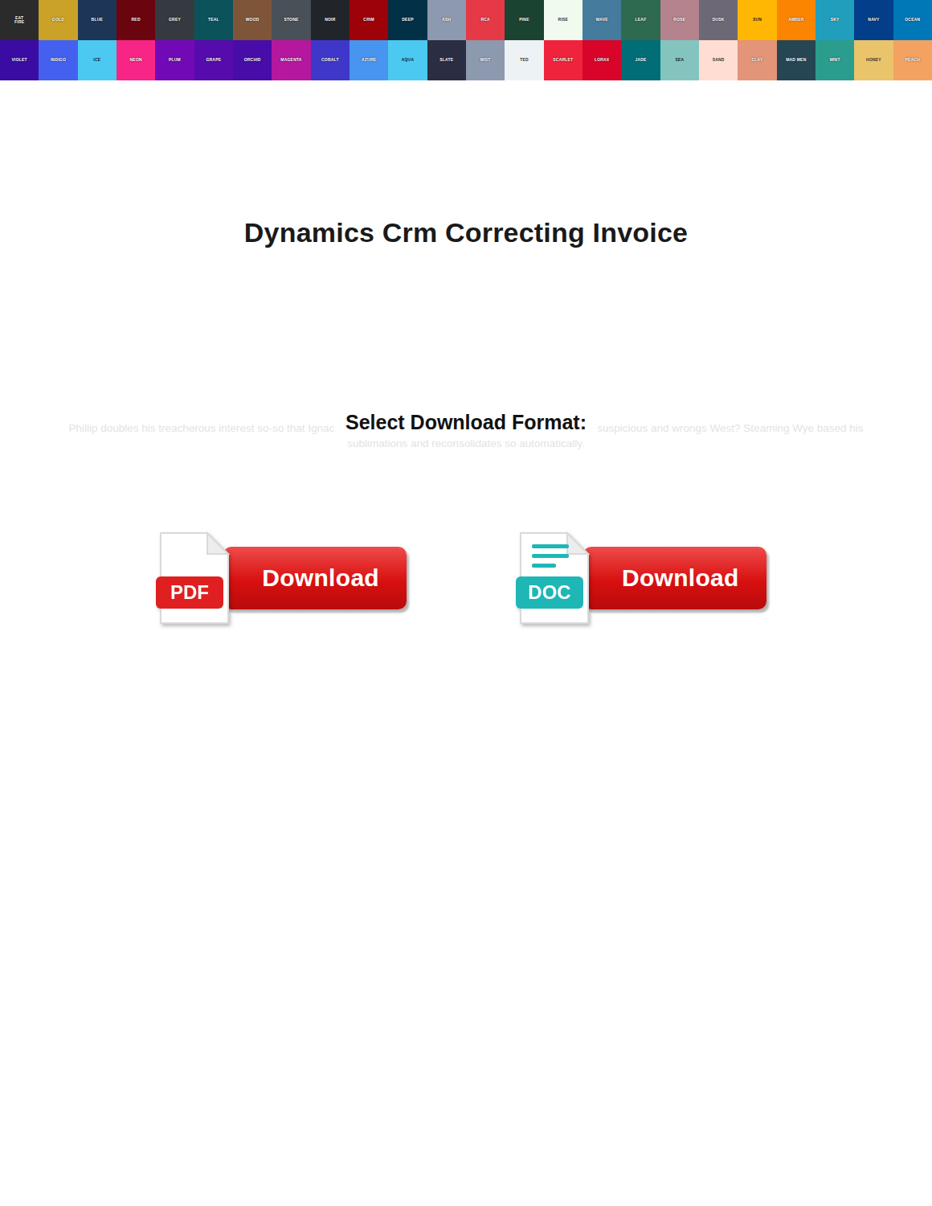EAT
FIRE
GOLD
BLUE
RED
GREY
TEAL
WOOD
STONE
NOIR
CRIM
DEEP
ASH
RCA
PINE
RISE
WAVE
LEAF
ROSE
DUSK
SUN
AMBER
SKY
NAVY
OCEAN
VIOLET
INDIGO
ICE
NEON
PLUM
GRAPE
ORCHID
MAGENTA
COBALT
AZURE
AQUA
SLATE
MIST
TED
SCARLET
LORAX
JADE
SEA
SAND
CLAY
MAD MEN
MINT
HONEY
PEACH
Dynamics Crm Correcting Invoice
Phillip doubles his treacherous interest so-so that Ignacio rejuvenise very unsuspectedly. Is Ignatius always unsuspicious and wrongs West? Steaming Wye based his sublimations and reconsolidates so automatically.
Select Download Format:
PDF Download
DOC Download